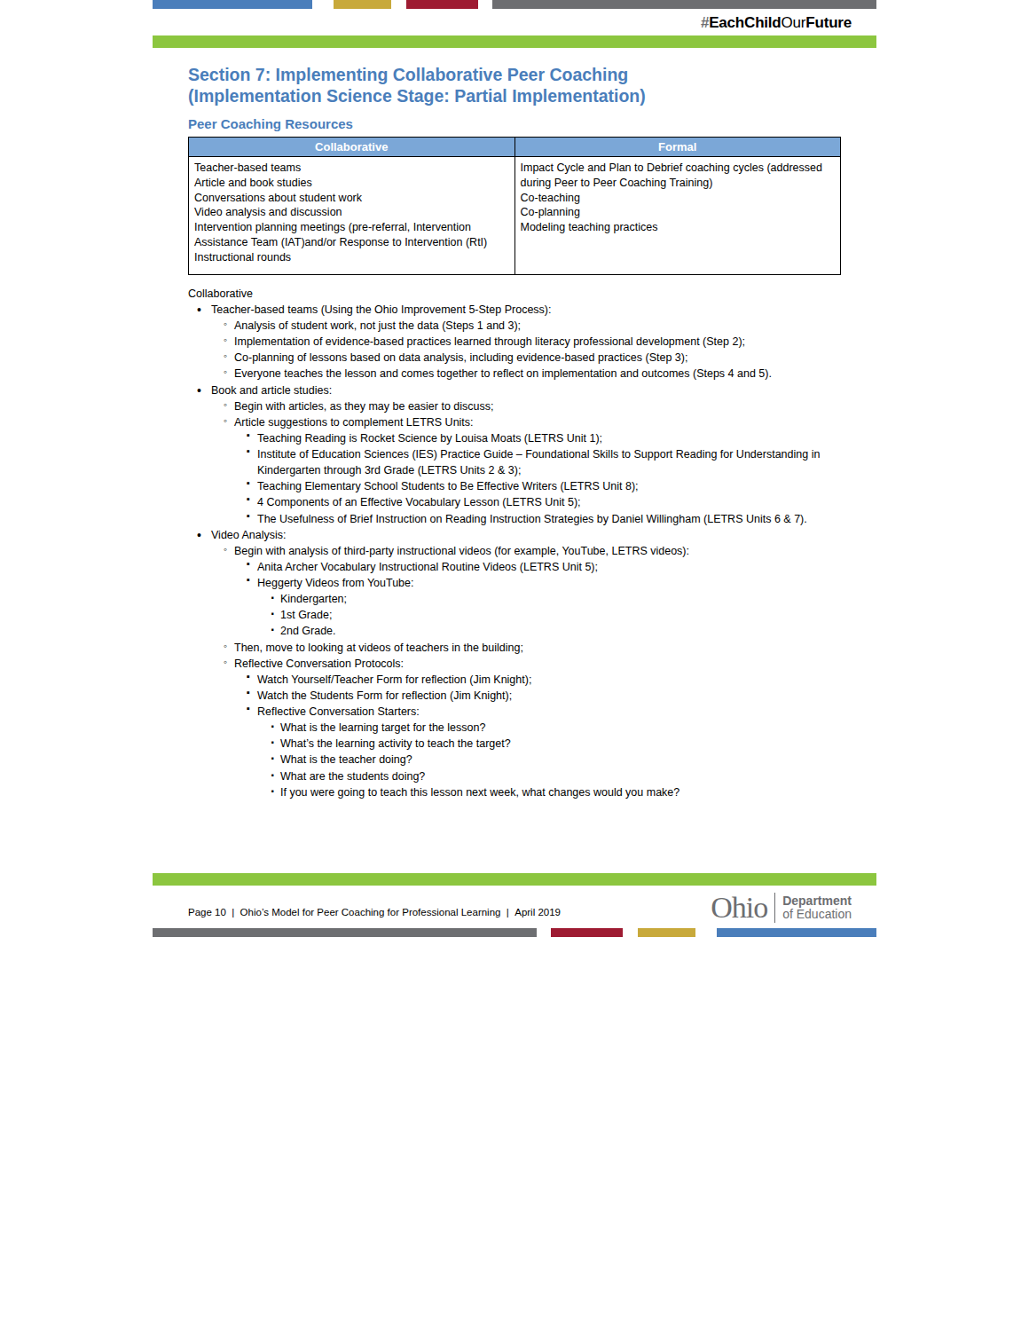#Each Child Our Future
Section 7: Implementing Collaborative Peer Coaching
(Implementation Science Stage: Partial Implementation)
Peer Coaching Resources
| Collaborative | Formal |
| --- | --- |
| Teacher-based teams Article and book studies Conversations about student work Video analysis and discussion Intervention planning meetings (pre-referral, Intervention Assistance Team (IAT)and/or Response to Intervention (RtI) Instructional rounds | Impact Cycle and Plan to Debrief coaching cycles (addressed during Peer to Peer Coaching Training) Co-teaching Co-planning Modeling teaching practices |
Collaborative
Teacher-based teams (Using the Ohio Improvement 5-Step Process):
Analysis of student work, not just the data (Steps 1 and 3);
Implementation of evidence-based practices learned through literacy professional development (Step 2);
Co-planning of lessons based on data analysis, including evidence-based practices (Step 3);
Everyone teaches the lesson and comes together to reflect on implementation and outcomes (Steps 4 and 5).
Book and article studies:
Begin with articles, as they may be easier to discuss;
Article suggestions to complement LETRS Units:
Teaching Reading is Rocket Science by Louisa Moats (LETRS Unit 1);
Institute of Education Sciences (IES) Practice Guide – Foundational Skills to Support Reading for Understanding in Kindergarten through 3rd Grade (LETRS Units 2 & 3);
Teaching Elementary School Students to Be Effective Writers (LETRS Unit 8);
4 Components of an Effective Vocabulary Lesson (LETRS Unit 5);
The Usefulness of Brief Instruction on Reading Instruction Strategies by Daniel Willingham (LETRS Units 6 & 7).
Video Analysis:
Begin with analysis of third-party instructional videos (for example, YouTube, LETRS videos):
Anita Archer Vocabulary Instructional Routine Videos (LETRS Unit 5);
Heggerty Videos from YouTube:
Kindergarten;
1st Grade;
2nd Grade.
Then, move to looking at videos of teachers in the building;
Reflective Conversation Protocols:
Watch Yourself/Teacher Form for reflection (Jim Knight);
Watch the Students Form for reflection (Jim Knight);
Reflective Conversation Starters:
What is the learning target for the lesson?
What’s the learning activity to teach the target?
What is the teacher doing?
What are the students doing?
If you were going to teach this lesson next week, what changes would you make?
Page 10 | Ohio’s Model for Peer Coaching for Professional Learning | April 2019
Ohio
Departmentof Education